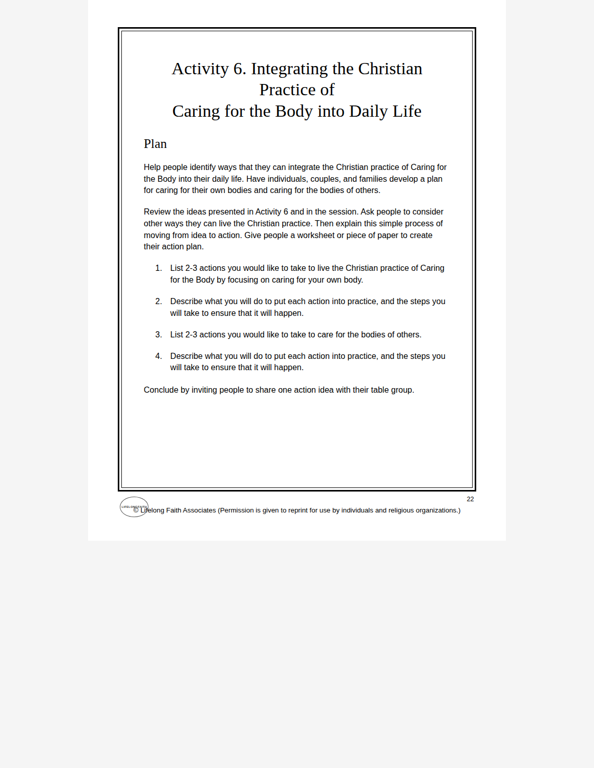Activity 6. Integrating the Christian Practice of
Caring for the Body into Daily Life
Plan
Help people identify ways that they can integrate the Christian practice of Caring for the Body into their daily life. Have individuals, couples, and families develop a plan for caring for their own bodies and caring for the bodies of others.
Review the ideas presented in Activity 6 and in the session. Ask people to consider other ways they can live the Christian practice. Then explain this simple process of moving from idea to action. Give people a worksheet or piece of paper to create their action plan.
List 2-3 actions you would like to take to live the Christian practice of Caring for the Body by focusing on caring for your own body.
Describe what you will do to put each action into practice, and the steps you will take to ensure that it will happen.
List 2-3 actions you would like to take to care for the bodies of others.
Describe what you will do to put each action into practice, and the steps you will take to ensure that it will happen.
Conclude by inviting people to share one action idea with their table group.
Lifelong Faith
22
© Lifelong Faith Associates (Permission is given to reprint for use by individuals and religious organizations.)